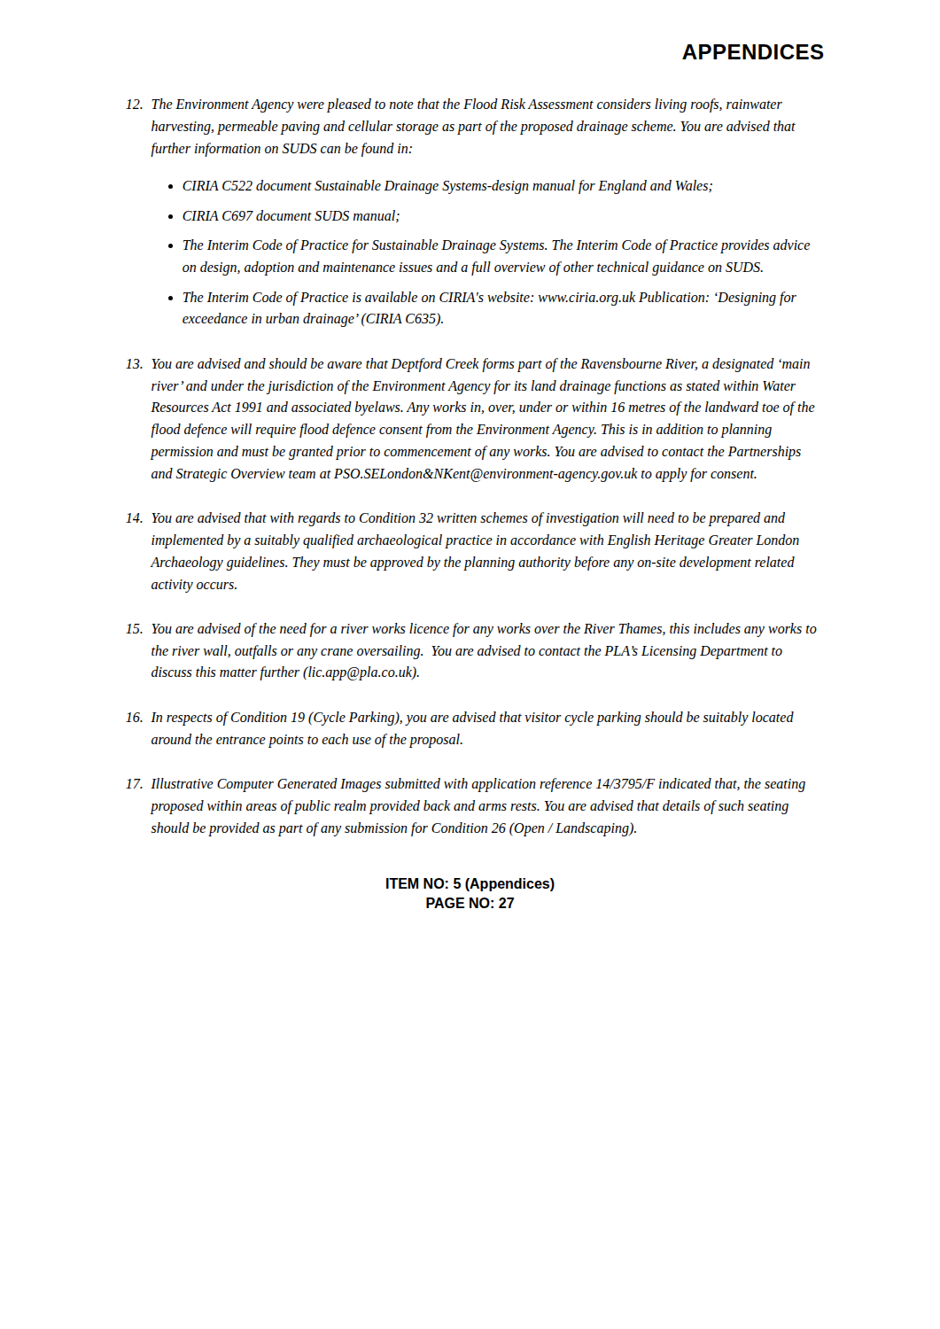APPENDICES
The Environment Agency were pleased to note that the Flood Risk Assessment considers living roofs, rainwater harvesting, permeable paving and cellular storage as part of the proposed drainage scheme. You are advised that further information on SUDS can be found in:
CIRIA C522 document Sustainable Drainage Systems-design manual for England and Wales;
CIRIA C697 document SUDS manual;
The Interim Code of Practice for Sustainable Drainage Systems. The Interim Code of Practice provides advice on design, adoption and maintenance issues and a full overview of other technical guidance on SUDS.
The Interim Code of Practice is available on CIRIA's website: www.ciria.org.uk Publication: ‘Designing for exceedance in urban drainage’ (CIRIA C635).
You are advised and should be aware that Deptford Creek forms part of the Ravensbourne River, a designated ‘main river’ and under the jurisdiction of the Environment Agency for its land drainage functions as stated within Water Resources Act 1991 and associated byelaws. Any works in, over, under or within 16 metres of the landward toe of the flood defence will require flood defence consent from the Environment Agency. This is in addition to planning permission and must be granted prior to commencement of any works. You are advised to contact the Partnerships and Strategic Overview team at PSO.SELondon&NKent@environment-agency.gov.uk to apply for consent.
You are advised that with regards to Condition 32 written schemes of investigation will need to be prepared and implemented by a suitably qualified archaeological practice in accordance with English Heritage Greater London Archaeology guidelines. They must be approved by the planning authority before any on-site development related activity occurs.
You are advised of the need for a river works licence for any works over the River Thames, this includes any works to the river wall, outfalls or any crane oversailing. You are advised to contact the PLA’s Licensing Department to discuss this matter further (lic.app@pla.co.uk).
In respects of Condition 19 (Cycle Parking), you are advised that visitor cycle parking should be suitably located around the entrance points to each use of the proposal.
Illustrative Computer Generated Images submitted with application reference 14/3795/F indicated that, the seating proposed within areas of public realm provided back and arms rests. You are advised that details of such seating should be provided as part of any submission for Condition 26 (Open / Landscaping).
ITEM NO: 5 (Appendices)
PAGE NO: 27